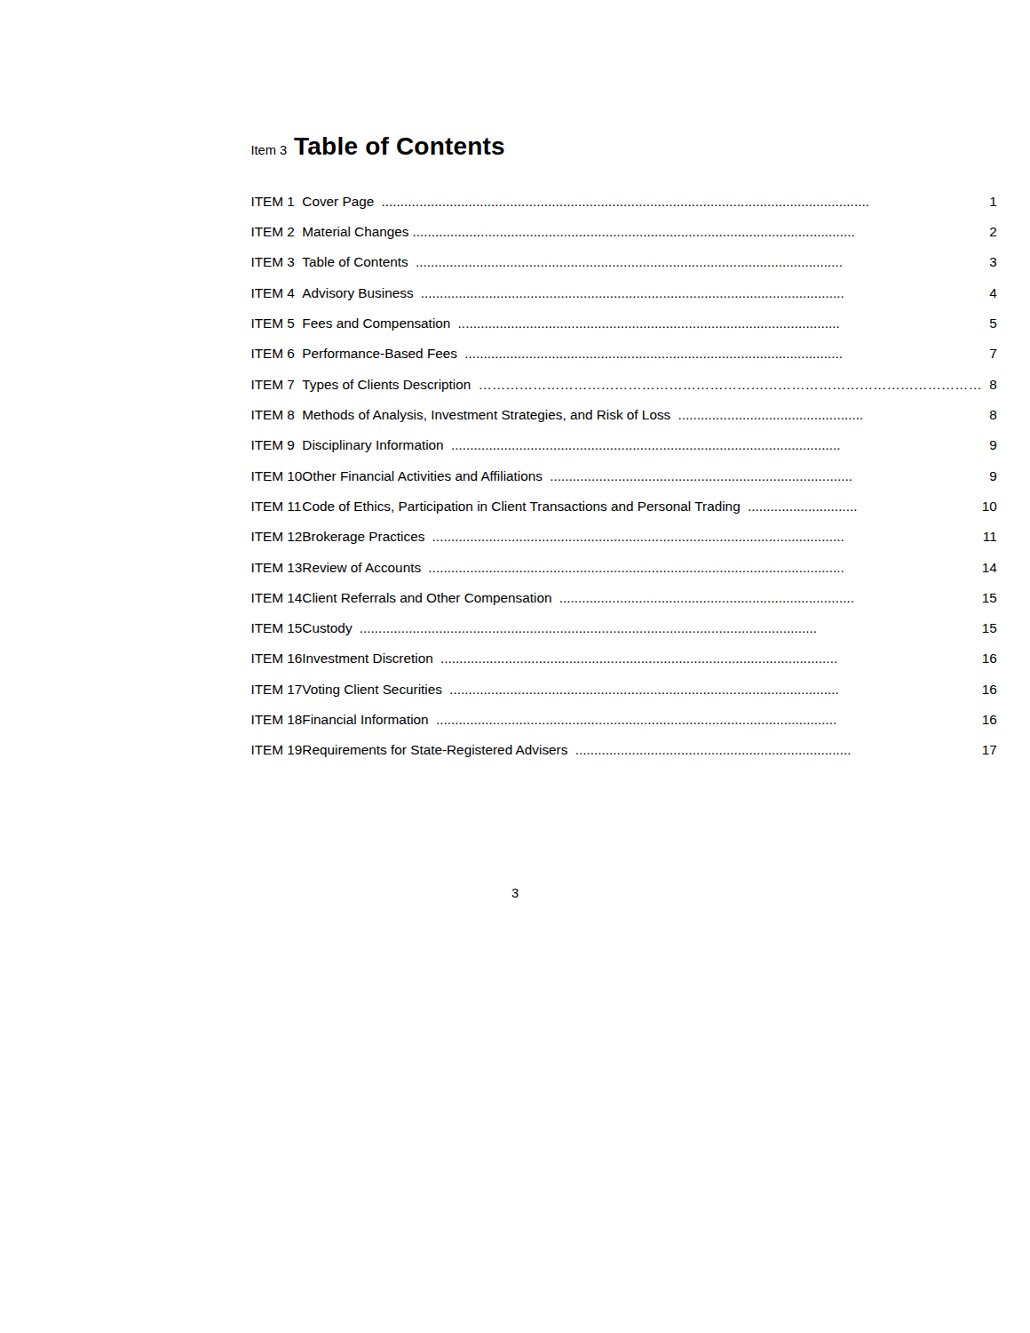Item 3 Table of Contents
| ITEM 1 | Cover Page ................................................................................................................................. | 1 |
| ITEM 2 | Material Changes ..................................................................................................................... | 2 |
| ITEM 3 | Table of Contents ................................................................................................................. | 3 |
| ITEM 4 | Advisory Business ................................................................................................................ | 4 |
| ITEM 5 | Fees and Compensation ..................................................................................................... | 5 |
| ITEM 6 | Performance-Based Fees .................................................................................................... | 7 |
| ITEM 7 | Types of Clients Description ………………………………………………………………………………………………… | 8 |
| ITEM 8 | Methods of Analysis, Investment Strategies, and Risk of Loss ................................................. | 8 |
| ITEM 9 | Disciplinary Information ....................................................................................................... | 9 |
| ITEM 10 | Other Financial Activities and Affiliations ................................................................................ | 9 |
| ITEM 11 | Code of Ethics, Participation in Client Transactions and Personal Trading ............................. | 10 |
| ITEM 12 | Brokerage Practices ............................................................................................................. | 11 |
| ITEM 13 | Review of Accounts .............................................................................................................. | 14 |
| ITEM 14 | Client Referrals and Other Compensation .............................................................................. | 15 |
| ITEM 15 | Custody ......................................................................................................................... | 15 |
| ITEM 16 | Investment Discretion ......................................................................................................... | 16 |
| ITEM 17 | Voting Client Securities ....................................................................................................... | 16 |
| ITEM 18 | Financial Information .......................................................................................................... | 16 |
| ITEM 19 | Requirements for State-Registered Advisers ......................................................................... | 17 |
3